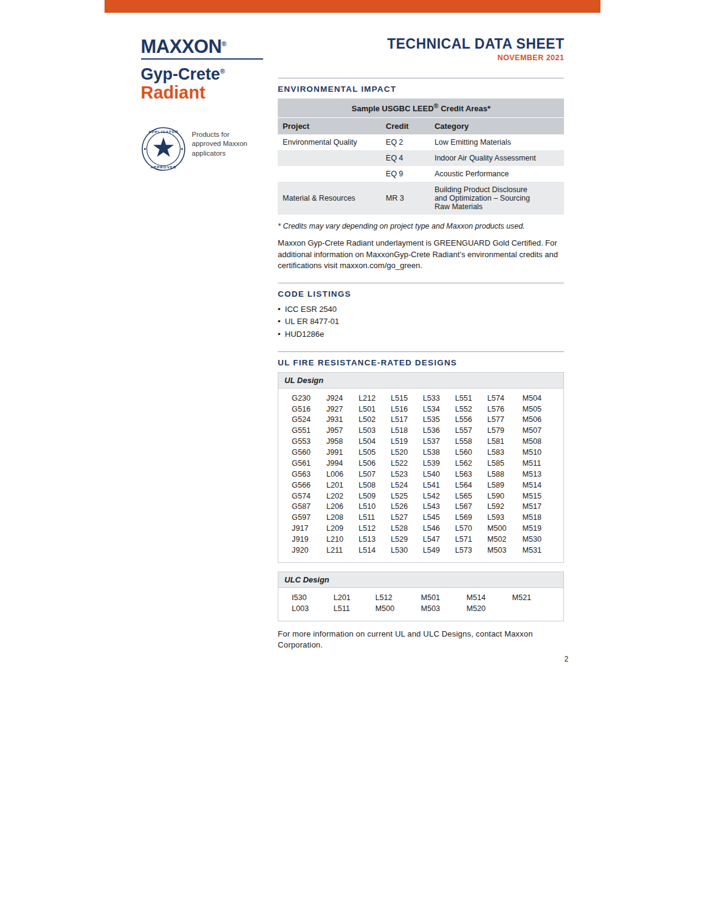MAXXON®
Gyp-Crete®Radiant
APPLICATOR APPROVED
Products for
approved Maxxon
applicators
TECHNICAL DATA SHEET
NOVEMBER 2021
Environmental Impact
| Sample USGBC LEED ® Credit Areas* |
| --- |
| Project | Credit | Category |
| Environmental Quality | EQ 2 | Low Emitting Materials |
| | EQ 4 | Indoor Air Quality Assessment |
| | EQ 9 | Acoustic Performance |
| Material & Resources | MR 3 | Building Product Disclosure and Optimization – Sourcing Raw Materials |
* Credits may vary depending on project type and Maxxon products used.
Maxxon Gyp-Crete Radiant underlayment is GREENGUARD Gold Certified. For additional information on MaxxonGyp-Crete Radiant’s environmental credits and certifications visit maxxon.com/go_green.
Code Listings
ICC ESR 2540
UL ER 8477-01
HUD1286e
UL Fire Resistance-Rated Designs
UL Design
| G230 | J924 | L212 | L515 | L533 | L551 | L574 | M504 |
| G516 | J927 | L501 | L516 | L534 | L552 | L576 | M505 |
| G524 | J931 | L502 | L517 | L535 | L556 | L577 | M506 |
| G551 | J957 | L503 | L518 | L536 | L557 | L579 | M507 |
| G553 | J958 | L504 | L519 | L537 | L558 | L581 | M508 |
| G560 | J991 | L505 | L520 | L538 | L560 | L583 | M510 |
| G561 | J994 | L506 | L522 | L539 | L562 | L585 | M511 |
| G563 | L006 | L507 | L523 | L540 | L563 | L588 | M513 |
| G566 | L201 | L508 | L524 | L541 | L564 | L589 | M514 |
| G574 | L202 | L509 | L525 | L542 | L565 | L590 | M515 |
| G587 | L206 | L510 | L526 | L543 | L567 | L592 | M517 |
| G597 | L208 | L511 | L527 | L545 | L569 | L593 | M518 |
| J917 | L209 | L512 | L528 | L546 | L570 | M500 | M519 |
| J919 | L210 | L513 | L529 | L547 | L571 | M502 | M530 |
| J920 | L211 | L514 | L530 | L549 | L573 | M503 | M531 |
ULC Design
| I530 | L201 | L512 | M501 | M514 | M521 |
| L003 | L511 | M500 | M503 | M520 | |
For more information on current UL and ULC Designs, contact Maxxon Corporation.
2